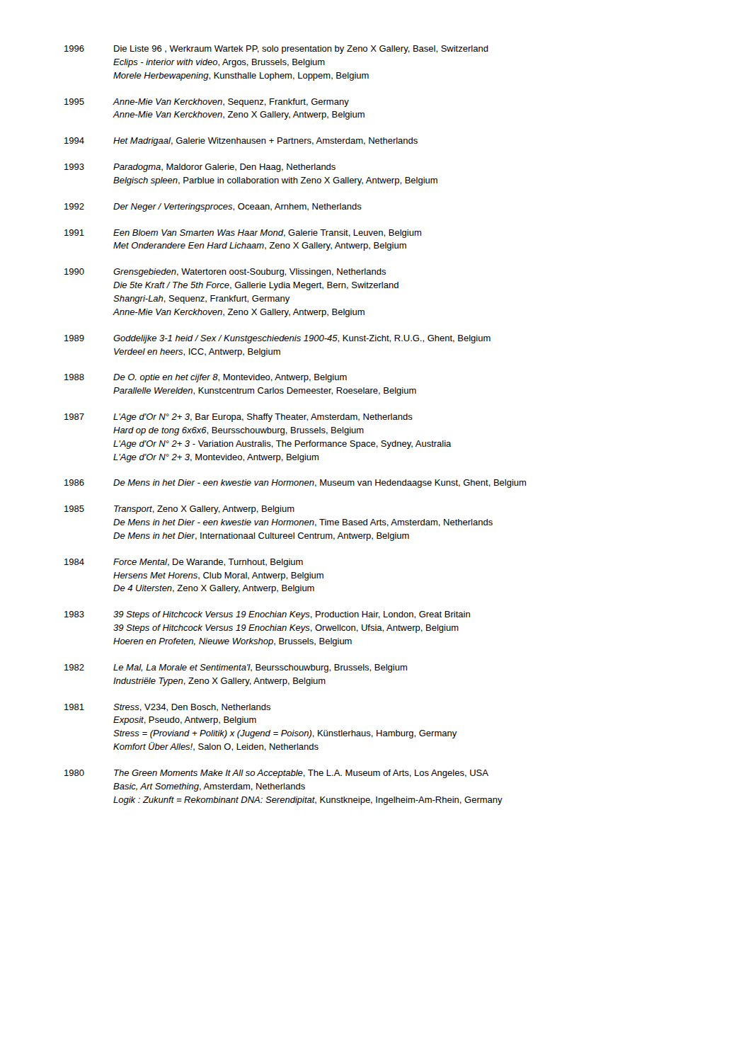| 1996 | Die Liste 96 , Werkraum Wartek PP, solo presentation by Zeno X Gallery, Basel, Switzerland Eclips - interior with video , Argos, Brussels, Belgium Morele Herbewapening , Kunsthalle Lophem, Loppem, Belgium |
| 1995 | Anne-Mie Van Kerckhoven , Sequenz, Frankfurt, Germany Anne-Mie Van Kerckhoven , Zeno X Gallery, Antwerp, Belgium |
| 1994 | Het Madrigaal , Galerie Witzenhausen + Partners, Amsterdam, Netherlands |
| 1993 | Paradogma , Maldoror Galerie, Den Haag, Netherlands Belgisch spleen , Parblue in collaboration with Zeno X Gallery, Antwerp, Belgium |
| 1992 | Der Neger / Verteringsproces , Oceaan, Arnhem, Netherlands |
| 1991 | Een Bloem Van Smarten Was Haar Mond , Galerie Transit, Leuven, Belgium Met Onderandere Een Hard Lichaam , Zeno X Gallery, Antwerp, Belgium |
| 1990 | Grensgebieden , Watertoren oost-Souburg, Vlissingen, Netherlands Die 5te Kraft / The 5th Force , Gallerie Lydia Megert, Bern, Switzerland Shangri-Lah , Sequenz, Frankfurt, Germany Anne-Mie Van Kerckhoven , Zeno X Gallery, Antwerp, Belgium |
| 1989 | Goddelijke 3-1 heid / Sex / Kunstgeschiedenis 1900-45 , Kunst-Zicht, R.U.G., Ghent, Belgium Verdeel en heers , ICC, Antwerp, Belgium |
| 1988 | De O. optie en het cijfer 8 , Montevideo, Antwerp, Belgium Parallelle Werelden , Kunstcentrum Carlos Demeester, Roeselare, Belgium |
| 1987 | L'Age d'Or N° 2+ 3 , Bar Europa, Shaffy Theater, Amsterdam, Netherlands Hard op de tong 6x6x6 , Beursschouwburg, Brussels, Belgium L'Age d'Or N° 2+ 3 - Variation Australis, The Performance Space, Sydney, Australia L'Age d'Or N° 2+ 3 , Montevideo, Antwerp, Belgium |
| 1986 | De Mens in het Dier - een kwestie van Hormonen , Museum van Hedendaagse Kunst, Ghent, Belgium |
| 1985 | Transport , Zeno X Gallery, Antwerp, Belgium De Mens in het Dier - een kwestie van Hormonen , Time Based Arts, Amsterdam, Netherlands De Mens in het Dier , Internationaal Cultureel Centrum, Antwerp, Belgium |
| 1984 | Force Mental , De Warande, Turnhout, Belgium Hersens Met Horens , Club Moral, Antwerp, Belgium De 4 Uitersten , Zeno X Gallery, Antwerp, Belgium |
| 1983 | 39 Steps of Hitchcock Versus 19 Enochian Keys , Production Hair, London, Great Britain 39 Steps of Hitchcock Versus 19 Enochian Keys , Orwellcon, Ufsia, Antwerp, Belgium Hoeren en Profeten, Nieuwe Workshop , Brussels, Belgium |
| 1982 | Le Mal, La Morale et Sentimenta'l , Beursschouwburg, Brussels, Belgium Industriële Typen , Zeno X Gallery, Antwerp, Belgium |
| 1981 | Stress , V234, Den Bosch, Netherlands Exposit , Pseudo, Antwerp, Belgium Stress = (Proviand + Politik) x (Jugend = Poison) , Künstlerhaus, Hamburg, Germany Komfort Über Alles! , Salon O, Leiden, Netherlands |
| 1980 | The Green Moments Make It All so Acceptable , The L.A. Museum of Arts, Los Angeles, USA Basic, Art Something , Amsterdam, Netherlands Logik : Zukunft = Rekombinant DNA: Serendipitat , Kunstkneipe, Ingelheim-Am-Rhein, Germany |